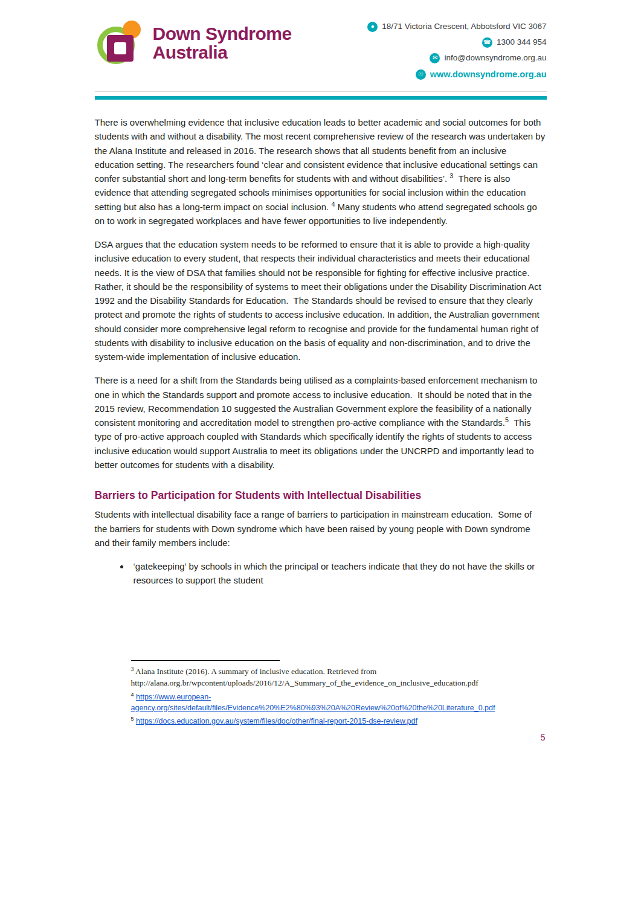Down Syndrome Australia
●18/71 Victoria Crescent, Abbotsford VIC 3067
☎1300 344 954
✉info@downsyndrome.org.au
☉www.downsyndrome.org.au
There is overwhelming evidence that inclusive education leads to better academic and social outcomes for both students with and without a disability. The most recent comprehensive review of the research was undertaken by the Alana Institute and released in 2016. The research shows that all students benefit from an inclusive education setting. The researchers found ‘clear and consistent evidence that inclusive educational settings can confer substantial short and long-term benefits for students with and without disabilities’. 3 There is also evidence that attending segregated schools minimises opportunities for social inclusion within the education setting but also has a long-term impact on social inclusion. 4 Many students who attend segregated schools go on to work in segregated workplaces and have fewer opportunities to live independently.
DSA argues that the education system needs to be reformed to ensure that it is able to provide a high-quality inclusive education to every student, that respects their individual characteristics and meets their educational needs. It is the view of DSA that families should not be responsible for fighting for effective inclusive practice. Rather, it should be the responsibility of systems to meet their obligations under the Disability Discrimination Act 1992 and the Disability Standards for Education. The Standards should be revised to ensure that they clearly protect and promote the rights of students to access inclusive education. In addition, the Australian government should consider more comprehensive legal reform to recognise and provide for the fundamental human right of students with disability to inclusive education on the basis of equality and non-discrimination, and to drive the system-wide implementation of inclusive education.
There is a need for a shift from the Standards being utilised as a complaints-based enforcement mechanism to one in which the Standards support and promote access to inclusive education. It should be noted that in the 2015 review, Recommendation 10 suggested the Australian Government explore the feasibility of a nationally consistent monitoring and accreditation model to strengthen pro-active compliance with the Standards.5 This type of pro-active approach coupled with Standards which specifically identify the rights of students to access inclusive education would support Australia to meet its obligations under the UNCRPD and importantly lead to better outcomes for students with a disability.
Barriers to Participation for Students with Intellectual Disabilities
Students with intellectual disability face a range of barriers to participation in mainstream education. Some of the barriers for students with Down syndrome which have been raised by young people with Down syndrome and their family members include:
‘gatekeeping’ by schools in which the principal or teachers indicate that they do not have the skills or resources to support the student
3 Alana Institute (2016). A summary of inclusive education. Retrieved from http://alana.org.br/wpcontent/uploads/2016/12/A_Summary_of_the_evidence_on_inclusive_education.pdf
4 https://www.european-agency.org/sites/default/files/Evidence%20%E2%80%93%20A%20Review%20of%20the%20Literature_0.pdf
5 https://docs.education.gov.au/system/files/doc/other/final-report-2015-dse-review.pdf
5